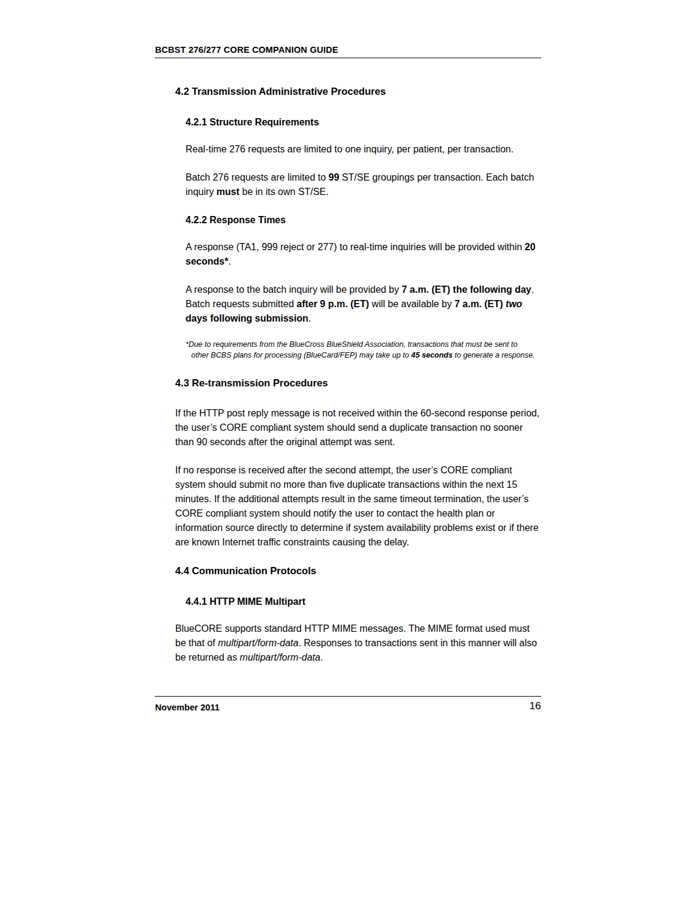BCBST 276/277 CORE COMPANION GUIDE
4.2 Transmission Administrative Procedures
4.2.1 Structure Requirements
Real-time 276 requests are limited to one inquiry, per patient, per transaction.
Batch 276 requests are limited to 99 ST/SE groupings per transaction. Each batch inquiry must be in its own ST/SE.
4.2.2 Response Times
A response (TA1, 999 reject or 277) to real-time inquiries will be provided within 20 seconds*.
A response to the batch inquiry will be provided by 7 a.m. (ET) the following day. Batch requests submitted after 9 p.m. (ET) will be available by 7 a.m. (ET) two days following submission.
*Due to requirements from the BlueCross BlueShield Association, transactions that must be sent toother BCBS plans for processing (BlueCard/FEP) may take up to 45 seconds to generate a response.
4.3 Re-transmission Procedures
If the HTTP post reply message is not received within the 60-second response period, the user’s CORE compliant system should send a duplicate transaction no sooner than 90 seconds after the original attempt was sent.
If no response is received after the second attempt, the user’s CORE compliant system should submit no more than five duplicate transactions within the next 15 minutes. If the additional attempts result in the same timeout termination, the user’s CORE compliant system should notify the user to contact the health plan or information source directly to determine if system availability problems exist or if there are known Internet traffic constraints causing the delay.
4.4 Communication Protocols
4.4.1 HTTP MIME Multipart
BlueCORE supports standard HTTP MIME messages. The MIME format used must be that of multipart/form-data. Responses to transactions sent in this manner will also be returned as multipart/form-data.
November 2011 16